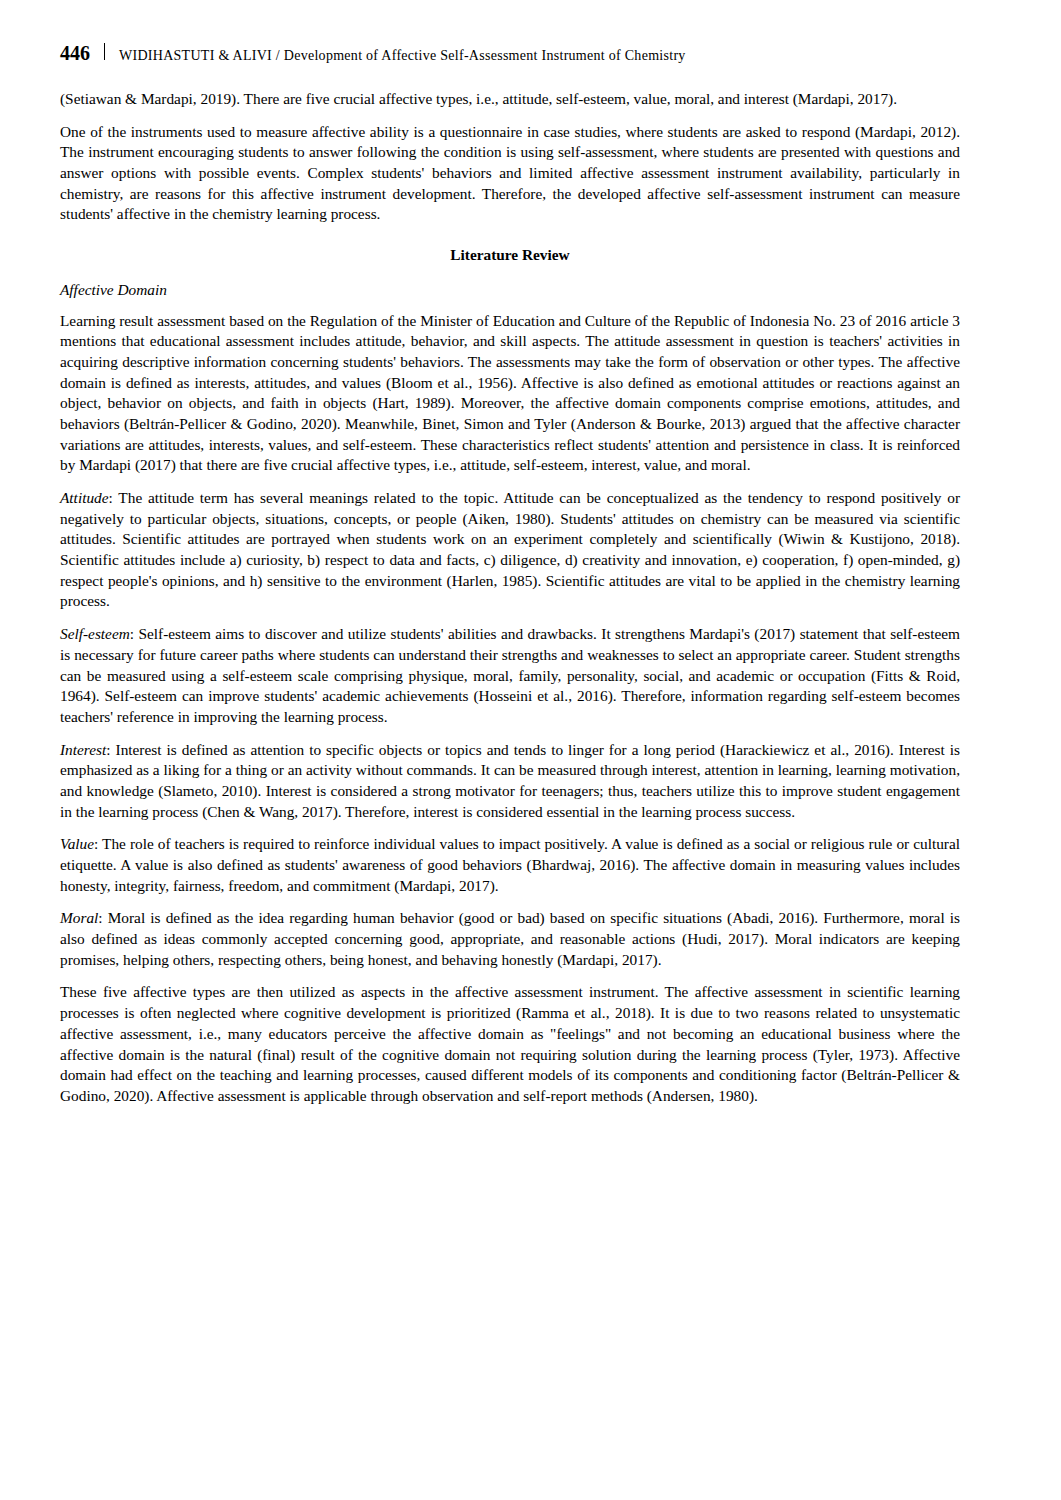446 WIDIHASTUTI & ALIVI / Development of Affective Self-Assessment Instrument of Chemistry
(Setiawan & Mardapi, 2019). There are five crucial affective types, i.e., attitude, self-esteem, value, moral, and interest (Mardapi, 2017).
One of the instruments used to measure affective ability is a questionnaire in case studies, where students are asked to respond (Mardapi, 2012). The instrument encouraging students to answer following the condition is using self-assessment, where students are presented with questions and answer options with possible events. Complex students' behaviors and limited affective assessment instrument availability, particularly in chemistry, are reasons for this affective instrument development. Therefore, the developed affective self-assessment instrument can measure students' affective in the chemistry learning process.
Literature Review
Affective Domain
Learning result assessment based on the Regulation of the Minister of Education and Culture of the Republic of Indonesia No. 23 of 2016 article 3 mentions that educational assessment includes attitude, behavior, and skill aspects. The attitude assessment in question is teachers' activities in acquiring descriptive information concerning students' behaviors. The assessments may take the form of observation or other types. The affective domain is defined as interests, attitudes, and values (Bloom et al., 1956). Affective is also defined as emotional attitudes or reactions against an object, behavior on objects, and faith in objects (Hart, 1989). Moreover, the affective domain components comprise emotions, attitudes, and behaviors (Beltrán-Pellicer & Godino, 2020). Meanwhile, Binet, Simon and Tyler (Anderson & Bourke, 2013) argued that the affective character variations are attitudes, interests, values, and self-esteem. These characteristics reflect students' attention and persistence in class. It is reinforced by Mardapi (2017) that there are five crucial affective types, i.e., attitude, self-esteem, interest, value, and moral.
Attitude: The attitude term has several meanings related to the topic. Attitude can be conceptualized as the tendency to respond positively or negatively to particular objects, situations, concepts, or people (Aiken, 1980). Students' attitudes on chemistry can be measured via scientific attitudes. Scientific attitudes are portrayed when students work on an experiment completely and scientifically (Wiwin & Kustijono, 2018). Scientific attitudes include a) curiosity, b) respect to data and facts, c) diligence, d) creativity and innovation, e) cooperation, f) open-minded, g) respect people's opinions, and h) sensitive to the environment (Harlen, 1985). Scientific attitudes are vital to be applied in the chemistry learning process.
Self-esteem: Self-esteem aims to discover and utilize students' abilities and drawbacks. It strengthens Mardapi's (2017) statement that self-esteem is necessary for future career paths where students can understand their strengths and weaknesses to select an appropriate career. Student strengths can be measured using a self-esteem scale comprising physique, moral, family, personality, social, and academic or occupation (Fitts & Roid, 1964). Self-esteem can improve students' academic achievements (Hosseini et al., 2016). Therefore, information regarding self-esteem becomes teachers' reference in improving the learning process.
Interest: Interest is defined as attention to specific objects or topics and tends to linger for a long period (Harackiewicz et al., 2016). Interest is emphasized as a liking for a thing or an activity without commands. It can be measured through interest, attention in learning, learning motivation, and knowledge (Slameto, 2010). Interest is considered a strong motivator for teenagers; thus, teachers utilize this to improve student engagement in the learning process (Chen & Wang, 2017). Therefore, interest is considered essential in the learning process success.
Value: The role of teachers is required to reinforce individual values to impact positively. A value is defined as a social or religious rule or cultural etiquette. A value is also defined as students' awareness of good behaviors (Bhardwaj, 2016). The affective domain in measuring values includes honesty, integrity, fairness, freedom, and commitment (Mardapi, 2017).
Moral: Moral is defined as the idea regarding human behavior (good or bad) based on specific situations (Abadi, 2016). Furthermore, moral is also defined as ideas commonly accepted concerning good, appropriate, and reasonable actions (Hudi, 2017). Moral indicators are keeping promises, helping others, respecting others, being honest, and behaving honestly (Mardapi, 2017).
These five affective types are then utilized as aspects in the affective assessment instrument. The affective assessment in scientific learning processes is often neglected where cognitive development is prioritized (Ramma et al., 2018). It is due to two reasons related to unsystematic affective assessment, i.e., many educators perceive the affective domain as "feelings" and not becoming an educational business where the affective domain is the natural (final) result of the cognitive domain not requiring solution during the learning process (Tyler, 1973). Affective domain had effect on the teaching and learning processes, caused different models of its components and conditioning factor (Beltrán-Pellicer & Godino, 2020). Affective assessment is applicable through observation and self-report methods (Andersen, 1980).